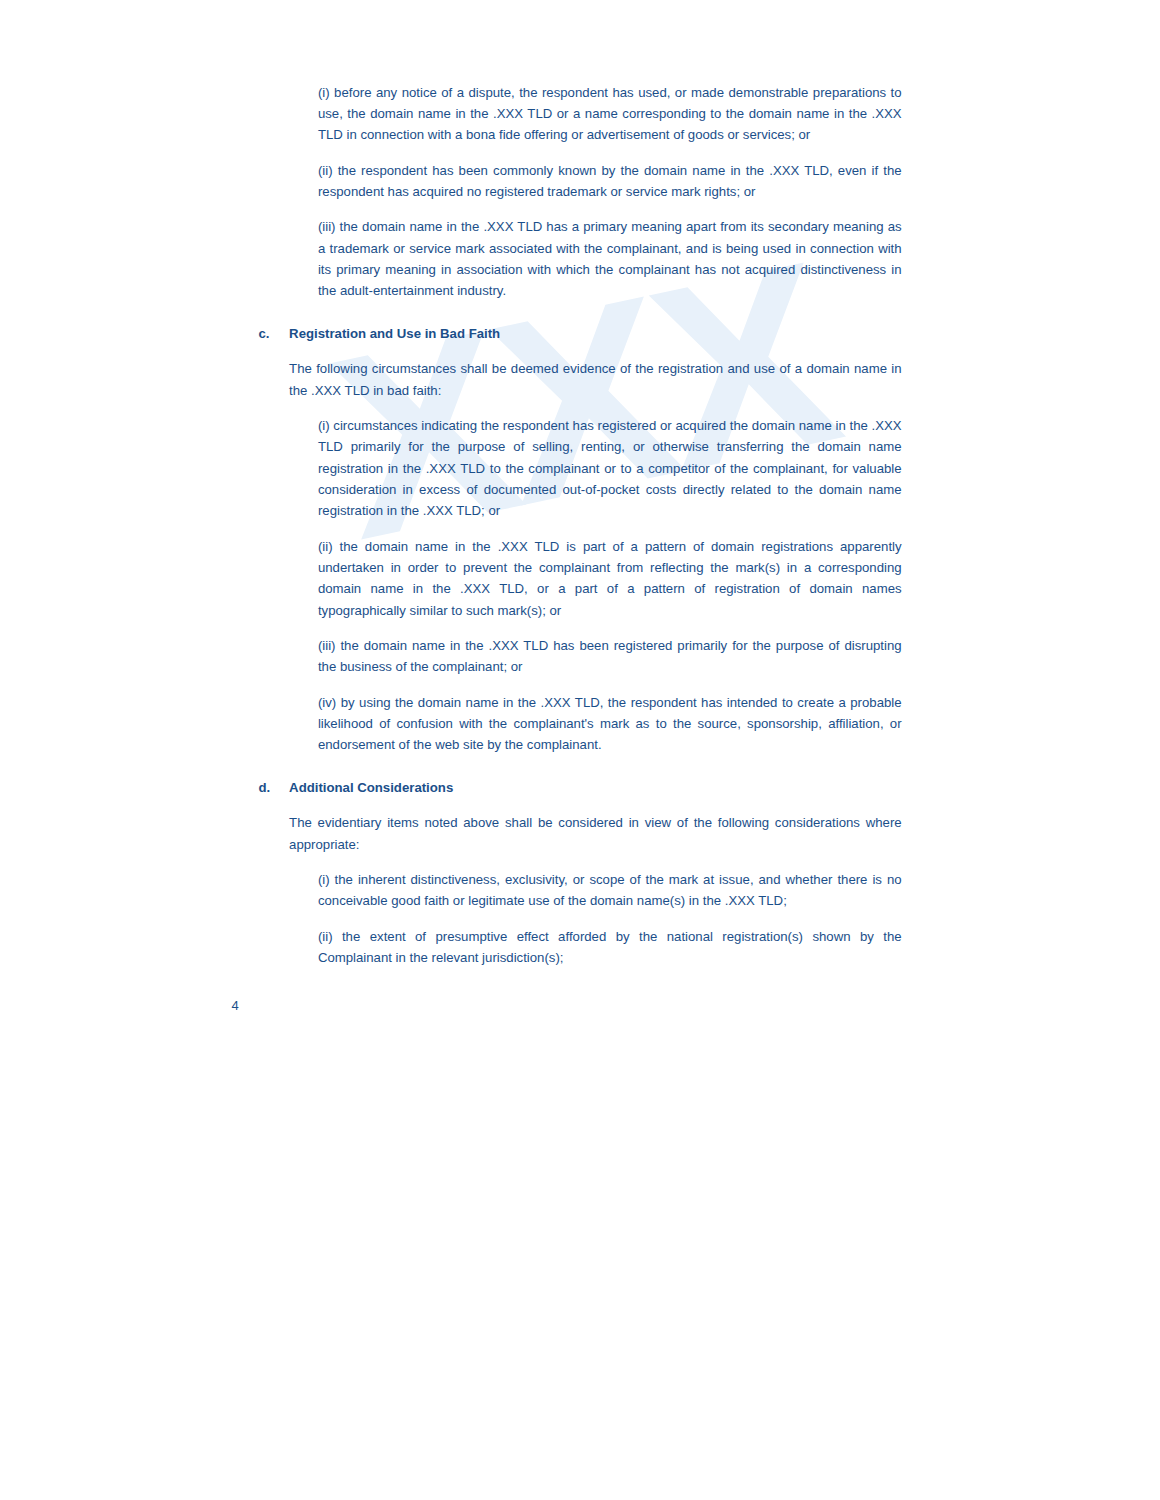XXX
(i) before any notice of a dispute, the respondent has used, or made demonstrable preparations to use, the domain name in the .XXX TLD or a name corresponding to the domain name in the .XXX TLD in connection with a bona fide offering or advertisement of goods or services; or
(ii) the respondent has been commonly known by the domain name in the .XXX TLD, even if the respondent has acquired no registered trademark or service mark rights; or
(iii) the domain name in the .XXX TLD has a primary meaning apart from its secondary meaning as a trademark or service mark associated with the complainant, and is being used in connection with its primary meaning in association with which the complainant has not acquired distinctiveness in the adult-entertainment industry.
c. Registration and Use in Bad Faith
The following circumstances shall be deemed evidence of the registration and use of a domain name in the .XXX TLD in bad faith:
(i) circumstances indicating the respondent has registered or acquired the domain name in the .XXX TLD primarily for the purpose of selling, renting, or otherwise transferring the domain name registration in the .XXX TLD to the complainant or to a competitor of the complainant, for valuable consideration in excess of documented out-of-pocket costs directly related to the domain name registration in the .XXX TLD; or
(ii) the domain name in the .XXX TLD is part of a pattern of domain registrations apparently undertaken in order to prevent the complainant from reflecting the mark(s) in a corresponding domain name in the .XXX TLD, or a part of a pattern of registration of domain names typographically similar to such mark(s); or
(iii) the domain name in the .XXX TLD has been registered primarily for the purpose of disrupting the business of the complainant; or
(iv) by using the domain name in the .XXX TLD, the respondent has intended to create a probable likelihood of confusion with the complainant's mark as to the source, sponsorship, affiliation, or endorsement of the web site by the complainant.
d. Additional Considerations
The evidentiary items noted above shall be considered in view of the following considerations where appropriate:
(i) the inherent distinctiveness, exclusivity, or scope of the mark at issue, and whether there is no conceivable good faith or legitimate use of the domain name(s) in the .XXX TLD;
(ii) the extent of presumptive effect afforded by the national registration(s) shown by the Complainant in the relevant jurisdiction(s);
4